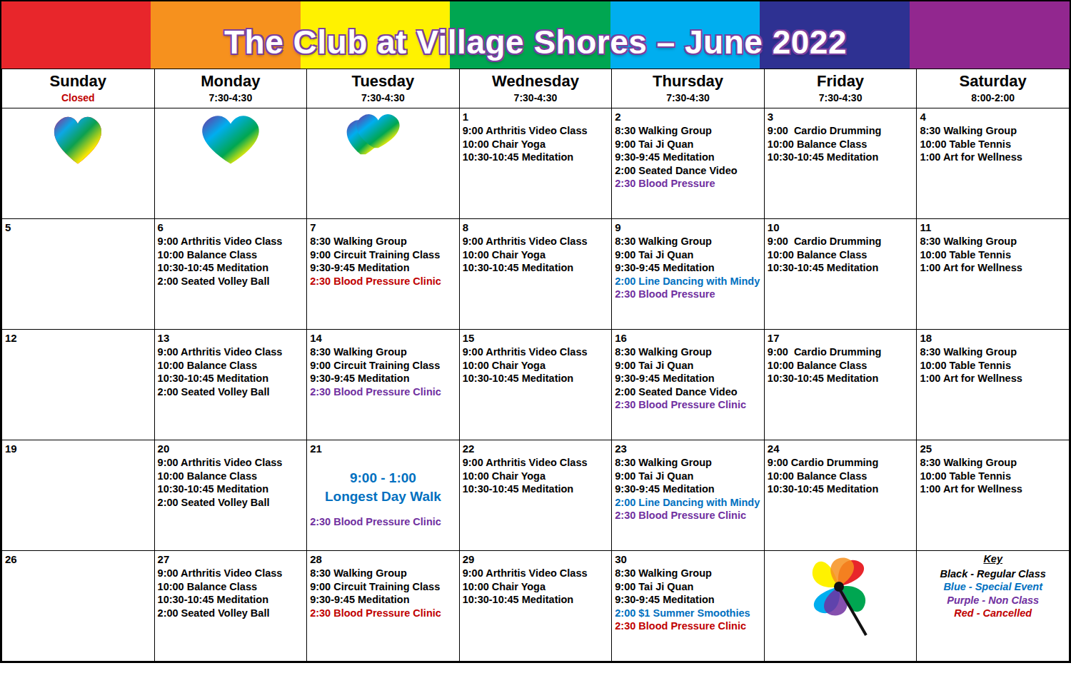The Club at Village Shores – June 2022
| Sunday Closed | Monday 7:30-4:30 | Tuesday 7:30-4:30 | Wednesday 7:30-4:30 | Thursday 7:30-4:30 | Friday 7:30-4:30 | Saturday 8:00-2:00 |
| --- | --- | --- | --- | --- | --- | --- |
| | | | 1 9:00 Arthritis Video Class 10:00 Chair Yoga 10:30-10:45 Meditation | 2 8:30 Walking Group 9:00 Tai Ji Quan 9:30-9:45 Meditation 2:00 Seated Dance Video 2:30 Blood Pressure | 3 9:00 Cardio Drumming 10:00 Balance Class 10:30-10:45 Meditation | 4 8:30 Walking Group 10:00 Table Tennis 1:00 Art for Wellness |
| 5 | 6 9:00 Arthritis Video Class 10:00 Balance Class 10:30-10:45 Meditation 2:00 Seated Volley Ball | 7 8:30 Walking Group 9:00 Circuit Training Class 9:30-9:45 Meditation 2:30 Blood Pressure Clinic | 8 9:00 Arthritis Video Class 10:00 Chair Yoga 10:30-10:45 Meditation | 9 8:30 Walking Group 9:00 Tai Ji Quan 9:30-9:45 Meditation 2:00 Line Dancing with Mindy 2:30 Blood Pressure | 10 9:00 Cardio Drumming 10:00 Balance Class 10:30-10:45 Meditation | 11 8:30 Walking Group 10:00 Table Tennis 1:00 Art for Wellness |
| 12 | 13 9:00 Arthritis Video Class 10:00 Balance Class 10:30-10:45 Meditation 2:00 Seated Volley Ball | 14 8:30 Walking Group 9:00 Circuit Training Class 9:30-9:45 Meditation 2:30 Blood Pressure Clinic | 15 9:00 Arthritis Video Class 10:00 Chair Yoga 10:30-10:45 Meditation | 16 8:30 Walking Group 9:00 Tai Ji Quan 9:30-9:45 Meditation 2:00 Seated Dance Video 2:30 Blood Pressure Clinic | 17 9:00 Cardio Drumming 10:00 Balance Class 10:30-10:45 Meditation | 18 8:30 Walking Group 10:00 Table Tennis 1:00 Art for Wellness |
| 19 | 20 9:00 Arthritis Video Class 10:00 Balance Class 10:30-10:45 Meditation 2:00 Seated Volley Ball | 21 9:00 - 1:00 Longest Day Walk 2:30 Blood Pressure Clinic | 22 9:00 Arthritis Video Class 10:00 Chair Yoga 10:30-10:45 Meditation | 23 8:30 Walking Group 9:00 Tai Ji Quan 9:30-9:45 Meditation 2:00 Line Dancing with Mindy 2:30 Blood Pressure Clinic | 24 9:00 Cardio Drumming 10:00 Balance Class 10:30-10:45 Meditation | 25 8:30 Walking Group 10:00 Table Tennis 1:00 Art for Wellness |
| 26 | 27 9:00 Arthritis Video Class 10:00 Balance Class 10:30-10:45 Meditation 2:00 Seated Volley Ball | 28 8:30 Walking Group 9:00 Circuit Training Class 9:30-9:45 Meditation 2:30 Blood Pressure Clinic | 29 9:00 Arthritis Video Class 10:00 Chair Yoga 10:30-10:45 Meditation | 30 8:30 Walking Group 9:00 Tai Ji Quan 9:30-9:45 Meditation 2:00 $1 Summer Smoothies 2:30 Blood Pressure Clinic | | Key Black - Regular Class Blue - Special Event Purple - Non Class Red - Cancelled |